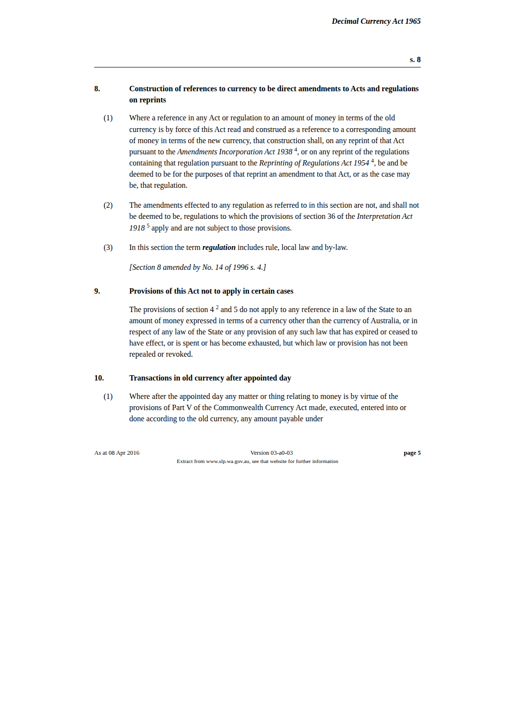Decimal Currency Act 1965
s. 8
8. Construction of references to currency to be direct amendments to Acts and regulations on reprints
(1) Where a reference in any Act or regulation to an amount of money in terms of the old currency is by force of this Act read and construed as a reference to a corresponding amount of money in terms of the new currency, that construction shall, on any reprint of that Act pursuant to the Amendments Incorporation Act 1938 4, or on any reprint of the regulations containing that regulation pursuant to the Reprinting of Regulations Act 1954 4, be and be deemed to be for the purposes of that reprint an amendment to that Act, or as the case may be, that regulation.
(2) The amendments effected to any regulation as referred to in this section are not, and shall not be deemed to be, regulations to which the provisions of section 36 of the Interpretation Act 1918 5 apply and are not subject to those provisions.
(3) In this section the term regulation includes rule, local law and by-law.
[Section 8 amended by No. 14 of 1996 s. 4.]
9. Provisions of this Act not to apply in certain cases
The provisions of section 4 2 and 5 do not apply to any reference in a law of the State to an amount of money expressed in terms of a currency other than the currency of Australia, or in respect of any law of the State or any provision of any such law that has expired or ceased to have effect, or is spent or has become exhausted, but which law or provision has not been repealed or revoked.
10. Transactions in old currency after appointed day
(1) Where after the appointed day any matter or thing relating to money is by virtue of the provisions of Part V of the Commonwealth Currency Act made, executed, entered into or done according to the old currency, any amount payable under
As at 08 Apr 2016 Version 03-a0-03 page 5
Extract from www.slp.wa.gov.au, see that website for further information